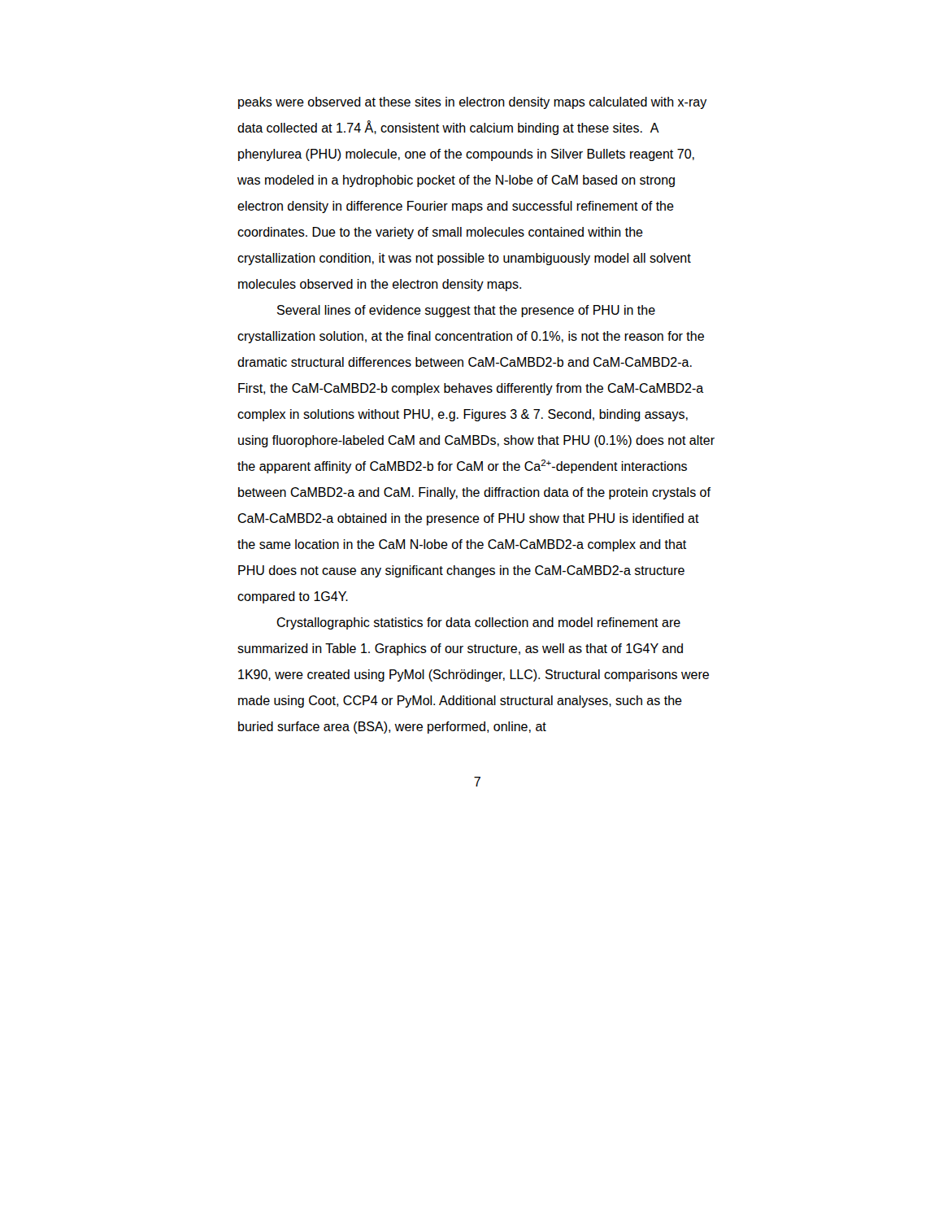peaks were observed at these sites in electron density maps calculated with x-ray data collected at 1.74 Å, consistent with calcium binding at these sites. A phenylurea (PHU) molecule, one of the compounds in Silver Bullets reagent 70, was modeled in a hydrophobic pocket of the N-lobe of CaM based on strong electron density in difference Fourier maps and successful refinement of the coordinates. Due to the variety of small molecules contained within the crystallization condition, it was not possible to unambiguously model all solvent molecules observed in the electron density maps.
Several lines of evidence suggest that the presence of PHU in the crystallization solution, at the final concentration of 0.1%, is not the reason for the dramatic structural differences between CaM-CaMBD2-b and CaM-CaMBD2-a. First, the CaM-CaMBD2-b complex behaves differently from the CaM-CaMBD2-a complex in solutions without PHU, e.g. Figures 3 & 7. Second, binding assays, using fluorophore-labeled CaM and CaMBDs, show that PHU (0.1%) does not alter the apparent affinity of CaMBD2-b for CaM or the Ca2+-dependent interactions between CaMBD2-a and CaM. Finally, the diffraction data of the protein crystals of CaM-CaMBD2-a obtained in the presence of PHU show that PHU is identified at the same location in the CaM N-lobe of the CaM-CaMBD2-a complex and that PHU does not cause any significant changes in the CaM-CaMBD2-a structure compared to 1G4Y.
Crystallographic statistics for data collection and model refinement are summarized in Table 1. Graphics of our structure, as well as that of 1G4Y and 1K90, were created using PyMol (Schrödinger, LLC). Structural comparisons were made using Coot, CCP4 or PyMol. Additional structural analyses, such as the buried surface area (BSA), were performed, online, at
7